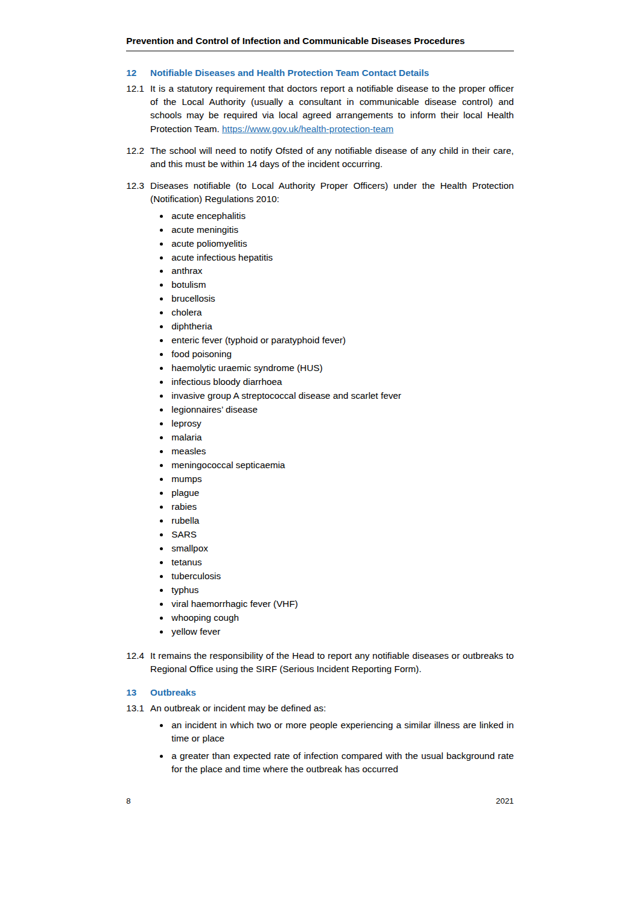Prevention and Control of Infection and Communicable Diseases Procedures
12
Notifiable Diseases and Health Protection Team Contact Details
12.1
It is a statutory requirement that doctors report a notifiable disease to the proper officer of the Local Authority (usually a consultant in communicable disease control) and schools may be required via local agreed arrangements to inform their local Health Protection Team. https://www.gov.uk/health-protection-team
12.2
The school will need to notify Ofsted of any notifiable disease of any child in their care, and this must be within 14 days of the incident occurring.
12.3
Diseases notifiable (to Local Authority Proper Officers) under the Health Protection (Notification) Regulations 2010:
acute encephalitis
acute meningitis
acute poliomyelitis
acute infectious hepatitis
anthrax
botulism
brucellosis
cholera
diphtheria
enteric fever (typhoid or paratyphoid fever)
food poisoning
haemolytic uraemic syndrome (HUS)
infectious bloody diarrhoea
invasive group A streptococcal disease and scarlet fever
legionnaires’ disease
leprosy
malaria
measles
meningococcal septicaemia
mumps
plague
rabies
rubella
SARS
smallpox
tetanus
tuberculosis
typhus
viral haemorrhagic fever (VHF)
whooping cough
yellow fever
12.4
It remains the responsibility of the Head to report any notifiable diseases or outbreaks to Regional Office using the SIRF (Serious Incident Reporting Form).
13
Outbreaks
13.1
An outbreak or incident may be defined as:
an incident in which two or more people experiencing a similar illness are linked in time or place
a greater than expected rate of infection compared with the usual background rate for the place and time where the outbreak has occurred
8 2021